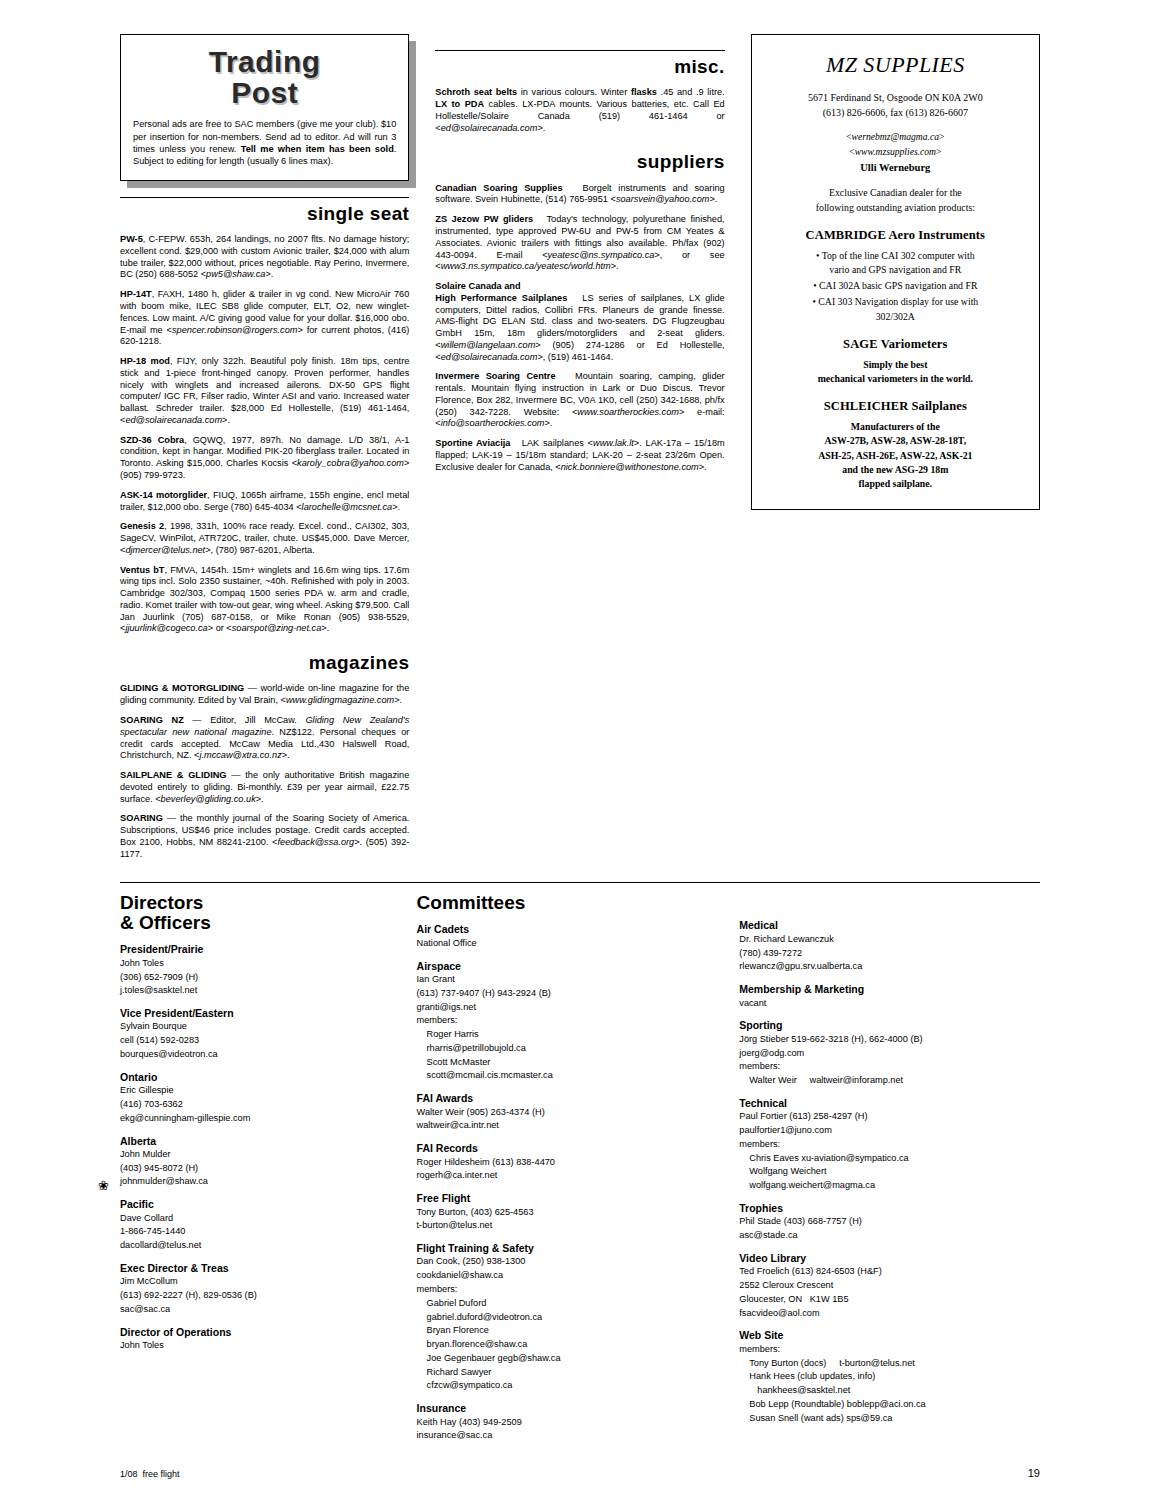Trading
Post
Personal ads are free to SAC members (give me your club). $10 per insertion for non-members. Send ad to editor. Ad will run 3 times unless you renew. Tell me when item has been sold. Subject to editing for length (usually 6 lines max).
single seat
PW-5, C-FEPW. 653h, 264 landings, no 2007 flts. No damage history; excellent cond. $29,000 with custom Avionic trailer, $24,000 with alum tube trailer, $22,000 without, prices negotiable. Ray Perino, Invermere, BC (250) 688-5052 <pw5@shaw.ca>.
HP-14T, FAXH, 1480 h, glider & trailer in vg cond. New MicroAir 760 with boom mike, ILEC SB8 glide computer, ELT, O2, new winglet-fences. Low maint. A/C giving good value for your dollar. $16,000 obo. E-mail me <spencer.robinson@rogers.com> for current photos, (416) 620-1218.
HP-18 mod, FIJY, only 322h. Beautiful poly finish. 18m tips, centre stick and 1-piece front-hinged canopy. Proven performer, handles nicely with winglets and increased ailerons. DX-50 GPS flight computer/ IGC FR, Filser radio, Winter ASI and vario. Increased water ballast. Schreder trailer. $28,000 Ed Hollestelle, (519) 461-1464, <ed@solairecanada.com>.
SZD-36 Cobra, GQWQ, 1977, 897h. No damage. L/D 38/1, A-1 condition, kept in hangar. Modified PIK-20 fiberglass trailer. Located in Toronto. Asking $15,000. Charles Kocsis <karoly_cobra@yahoo.com> (905) 799-9723.
ASK-14 motorglider, FIUQ, 1065h airframe, 155h engine, encl metal trailer, $12,000 obo. Serge (780) 645-4034 <larochelle@mcsnet.ca>.
Genesis 2, 1998, 331h, 100% race ready. Excel. cond., CAI302, 303, SageCV, WinPilot, ATR720C, trailer, chute. US$45,000. Dave Mercer, <djmercer@telus.net>, (780) 987-6201, Alberta.
Ventus bT, FMVA, 1454h. 15m+ winglets and 16.6m wing tips. 17.6m wing tips incl. Solo 2350 sustainer, ~40h. Refinished with poly in 2003. Cambridge 302/303, Compaq 1500 series PDA w. arm and cradle, radio. Komet trailer with tow-out gear, wing wheel. Asking $79,500. Call Jan Juurlink (705) 687-0158, or Mike Ronan (905) 938-5529, <jjuurlink@cogeco.ca> or <soarspot@zing-net.ca>.
magazines
GLIDING & MOTORGLIDING — world-wide on-line magazine for the gliding community. Edited by Val Brain, <www.glidingmagazine.com>.
SOARING NZ — Editor, Jill McCaw. Gliding New Zealand’s spectacular new national magazine. NZ$122. Personal cheques or credit cards accepted. McCaw Media Ltd.,430 Halswell Road, Christchurch, NZ. <j.mccaw@xtra.co.nz>.
SAILPLANE & GLIDING — the only authoritative British magazine devoted entirely to gliding. Bi-monthly. £39 per year airmail, £22.75 surface. <beverley@gliding.co.uk>.
SOARING — the monthly journal of the Soaring Society of America. Subscriptions, US$46 price includes postage. Credit cards accepted. Box 2100, Hobbs, NM 88241-2100. <feedback@ssa.org>. (505) 392-1177.
misc.
Schroth seat belts in various colours. Winter flasks .45 and .9 litre. LX to PDA cables. LX-PDA mounts. Various batteries, etc. Call Ed Hollestelle/Solaire Canada (519) 461-1464 or <ed@solairecanada.com>.
suppliers
Canadian Soaring Supplies Borgelt instruments and soaring software. Svein Hubinette, (514) 765-9951 <soarsvein@yahoo.com>.
ZS Jezow PW gliders Today’s technology, polyurethane finished, instrumented, type approved PW-6U and PW-5 from CM Yeates & Associates. Avionic trailers with fittings also available. Ph/fax (902) 443-0094. E-mail <yeatesc@ns.sympatico.ca>, or see <www3.ns.sympatico.ca/yeatesc/world.htm>.
Solaire Canada and
High Performance Sailplanes LS series of sailplanes, LX glide computers, Dittel radios, Collibri FRs. Planeurs de grande finesse. AMS-flight DG ELAN Std. class and two-seaters. DG Flugzeugbau GmbH 15m, 18m gliders/motorgliders and 2-seat gliders. <willem@langelaan.com> (905) 274-1286 or Ed Hollestelle, <ed@solairecanada.com>, (519) 461-1464.
Invermere Soaring Centre Mountain soaring, camping, glider rentals. Mountain flying instruction in Lark or Duo Discus. Trevor Florence, Box 282, Invermere BC, V0A 1K0, cell (250) 342-1688, ph/fx (250) 342-7228. Website: <www.soartherockies.com> e-mail: <info@soartherockies.com>.
Sportine Aviacija LAK sailplanes <www.lak.lt>. LAK-17a – 15/18m flapped; LAK-19 – 15/18m standard; LAK-20 – 2-seat 23/26m Open. Exclusive dealer for Canada, <nick.bonniere@withonestone.com>.
MZ SUPPLIES
5671 Ferdinand St, Osgoode ON K0A 2W0
(613) 826-6606, fax (613) 826-6607
<wernebmz@magma.ca>
<www.mzsupplies.com>
Ulli Werneburg
Exclusive Canadian dealer for the
following outstanding aviation products:
CAMBRIDGE Aero Instruments
• Top of the line CAI 302 computer with
vario and GPS navigation and FR
• CAI 302A basic GPS navigation and FR
• CAI 303 Navigation display for use with
302/302A
SAGE Variometers
Simply the best
mechanical variometers in the world.
SCHLEICHER Sailplanes
Manufacturers of the
ASW-27B, ASW-28, ASW-28-18T,
ASH-25, ASH-26E, ASW-22, ASK-21
and the new ASG-29 18m
flapped sailplane.
Directors
& Officers
President/Prairie
John Toles
(306) 652-7909 (H)
j.toles@sasktel.net
Vice President/Eastern
Sylvain Bourque
cell (514) 592-0283
bourques@videotron.ca
Ontario
Eric Gillespie
(416) 703-6362
ekg@cunningham-gillespie.com
Alberta
John Mulder
(403) 945-8072 (H)
johnmulder@shaw.ca
Pacific
Dave Collard
1-866-745-1440
dacollard@telus.net
Exec Director & Treas
Jim McCollum
(613) 692-2227 (H), 829-0536 (B)
sac@sac.ca
Director of Operations
John Toles
Committees
Air Cadets
National Office
Airspace
Ian Grant
(613) 737-9407 (H) 943-2924 (B)
granti@igs.net
members:
Roger Harris
rharris@petrillobujold.ca
Scott McMaster
scott@mcmail.cis.mcmaster.ca
FAI Awards
Walter Weir (905) 263-4374 (H)
waltweir@ca.intr.net
FAI Records
Roger Hildesheim (613) 838-4470
rogerh@ca.inter.net
Free Flight
Tony Burton, (403) 625-4563
t-burton@telus.net
Flight Training & Safety
Dan Cook, (250) 938-1300
cookdaniel@shaw.ca
members:
Gabriel Duford
gabriel.duford@videotron.ca
Bryan Florence
bryan.florence@shaw.ca
Joe Gegenbauer gegb@shaw.ca
Richard Sawyer
cfzcw@sympatico.ca
Insurance
Keith Hay (403) 949-2509
insurance@sac.ca
Medical
Dr. Richard Lewanczuk
(780) 439-7272
rlewancz@gpu.srv.ualberta.ca
Membership & Marketing
vacant
Sporting
Jörg Stieber 519-662-3218 (H), 662-4000 (B)
joerg@odg.com
members:
Walter Weir waltweir@inforamp.net
Technical
Paul Fortier (613) 258-4297 (H)
paulfortier1@juno.com
members:
Chris Eaves xu-aviation@sympatico.ca
Wolfgang Weichert
wolfgang.weichert@magma.ca
Trophies
Phil Stade (403) 668-7757 (H)
asc@stade.ca
Video Library
Ted Froelich (613) 824-6503 (H&F)
2552 Cleroux Crescent
Gloucester, ON K1W 1B5
fsacvideo@aol.com
Web Site
members:
Tony Burton (docs) t-burton@telus.net
Hank Hees (club updates, info)
hankhees@sasktel.net
Bob Lepp (Roundtable) boblepp@aci.on.ca
Susan Snell (want ads) sps@59.ca
1/08 free flight
19
❀